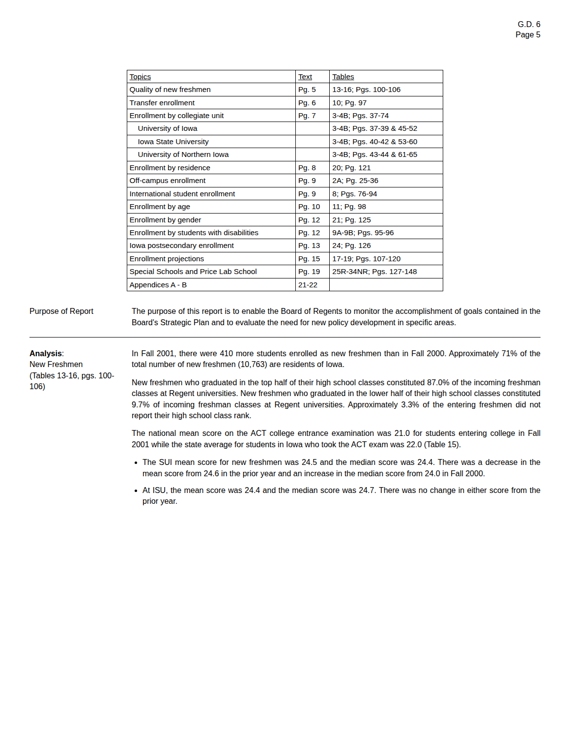G.D. 6
Page 5
| Topics | Text | Tables |
| Quality of new freshmen | Pg. 5 | 13-16; Pgs. 100-106 |
| Transfer enrollment | Pg. 6 | 10; Pg. 97 |
| Enrollment by collegiate unit | Pg. 7 | 3-4B; Pgs. 37-74 |
| University of Iowa | | 3-4B; Pgs. 37-39 & 45-52 |
| Iowa State University | | 3-4B; Pgs. 40-42 & 53-60 |
| University of Northern Iowa | | 3-4B; Pgs. 43-44 & 61-65 |
| Enrollment by residence | Pg. 8 | 20; Pg. 121 |
| Off-campus enrollment | Pg. 9 | 2A; Pg. 25-36 |
| International student enrollment | Pg. 9 | 8; Pgs. 76-94 |
| Enrollment by age | Pg. 10 | 11; Pg. 98 |
| Enrollment by gender | Pg. 12 | 21; Pg. 125 |
| Enrollment by students with disabilities | Pg. 12 | 9A-9B; Pgs. 95-96 |
| Iowa postsecondary enrollment | Pg. 13 | 24; Pg. 126 |
| Enrollment projections | Pg. 15 | 17-19; Pgs. 107-120 |
| Special Schools and Price Lab School | Pg. 19 | 25R-34NR; Pgs. 127-148 |
| Appendices A - B | 21-22 | |
| Purpose of Report | The purpose of this report is to enable the Board of Regents to monitor the accomplishment of goals contained in the Board's Strategic Plan and to evaluate the need for new policy development in specific areas. |
| Analysis : New Freshmen (Tables 13-16, pgs. 100-106) | In Fall 2001, there were 410 more students enrolled as new freshmen than in Fall 2000. Approximately 71% of the total number of new freshmen (10,763) are residents of Iowa. New freshmen who graduated in the top half of their high school classes constituted 87.0% of the incoming freshman classes at Regent universities. New freshmen who graduated in the lower half of their high school classes constituted 9.7% of incoming freshman classes at Regent universities. Approximately 3.3% of the entering freshmen did not report their high school class rank. The national mean score on the ACT college entrance examination was 21.0 for students entering college in Fall 2001 while the state average for students in Iowa who took the ACT exam was 22.0 (Table 15). The SUI mean score for new freshmen was 24.5 and the median score was 24.4. There was a decrease in the mean score from 24.6 in the prior year and an increase in the median score from 24.0 in Fall 2000. At ISU, the mean score was 24.4 and the median score was 24.7. There was no change in either score from the prior year. |